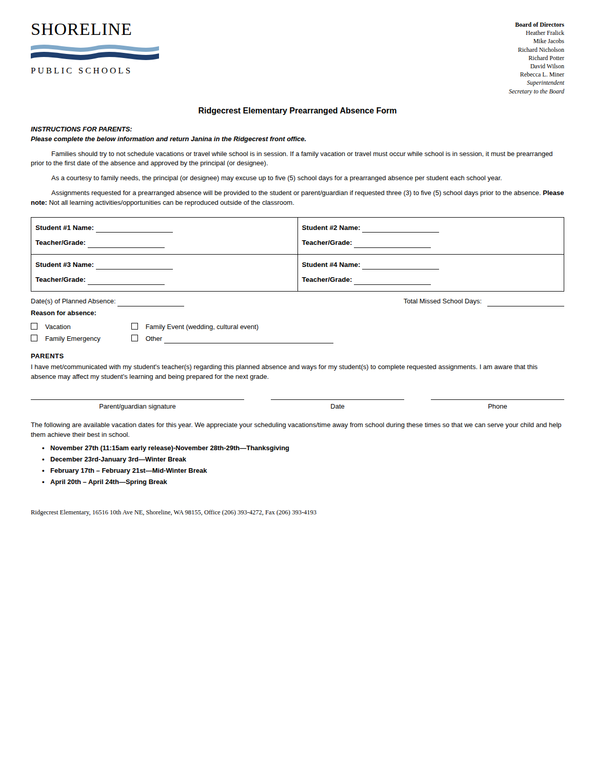SHORELINE
PUBLIC SCHOOLS
Board of Directors
Heather Fralick
Mike Jacobs
Richard Nicholson
Richard Potter
David Wilson
Rebecca L. Miner
Superintendent
Secretary to the Board
Ridgecrest Elementary Prearranged Absence Form
INSTRUCTIONS FOR PARENTS: Please complete the below information and return Janina in the Ridgecrest front office.
Families should try to not schedule vacations or travel while school is in session. If a family vacation or travel must occur while school is in session, it must be prearranged prior to the first date of the absence and approved by the principal (or designee).
As a courtesy to family needs, the principal (or designee) may excuse up to five (5) school days for a prearranged absence per student each school year.
Assignments requested for a prearranged absence will be provided to the student or parent/guardian if requested three (3) to five (5) school days prior to the absence. Please note: Not all learning activities/opportunities can be reproduced outside of the classroom.
| Student #1 Name: Teacher/Grade: | Student #2 Name: Teacher/Grade: |
| Student #3 Name: Teacher/Grade: | Student #4 Name: Teacher/Grade: |
Date(s) of Planned Absence:
Total Missed School Days:
Reason for absence:
| | Vacation | | Family Event (wedding, cultural event) |
| | Family Emergency | | Other |
PARENTS
I have met/communicated with my student's teacher(s) regarding this planned absence and ways for my student(s) to complete requested assignments. I am aware that this absence may affect my student's learning and being prepared for the next grade.
| Parent/guardian signature | | Date | | Phone |
The following are available vacation dates for this year. We appreciate your scheduling vacations/time away from school during these times so that we can serve your child and help them achieve their best in school.
November 27th (11:15am early release)-November 28th-29th—Thanksgiving
December 23rd-January 3rd—Winter Break
February 17th – February 21st—Mid-Winter Break
April 20th – April 24th—Spring Break
Ridgecrest Elementary, 16516 10th Ave NE, Shoreline, WA 98155, Office (206) 393-4272, Fax (206) 393-4193